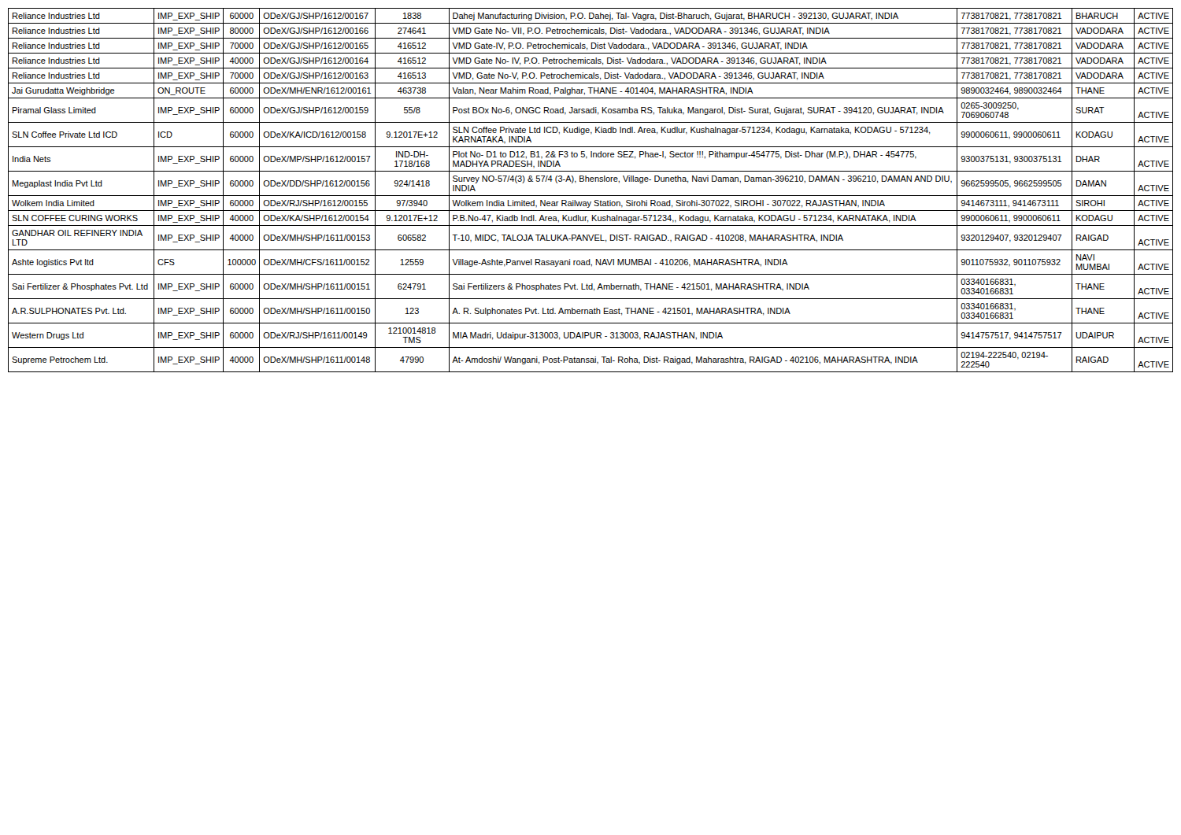| Reliance Industries Ltd | IMP_EXP_SHIP | 60000 | ODeX/GJ/SHP/1612/00167 | 1838 | Dahej Manufacturing Division, P.O. Dahej, Tal- Vagra, Dist-Bharuch, Gujarat, BHARUCH - 392130, GUJARAT, INDIA | 7738170821, 7738170821 | BHARUCH | ACTIVE |
| Reliance Industries Ltd | IMP_EXP_SHIP | 80000 | ODeX/GJ/SHP/1612/00166 | 274641 | VMD Gate No- VII, P.O. Petrochemicals, Dist- Vadodara., VADODARA - 391346, GUJARAT, INDIA | 7738170821, 7738170821 | VADODARA | ACTIVE |
| Reliance Industries Ltd | IMP_EXP_SHIP | 70000 | ODeX/GJ/SHP/1612/00165 | 416512 | VMD Gate-IV, P.O. Petrochemicals, Dist Vadodara., VADODARA - 391346, GUJARAT, INDIA | 7738170821, 7738170821 | VADODARA | ACTIVE |
| Reliance Industries Ltd | IMP_EXP_SHIP | 40000 | ODeX/GJ/SHP/1612/00164 | 416512 | VMD Gate No- IV, P.O. Petrochemicals, Dist- Vadodara., VADODARA - 391346, GUJARAT, INDIA | 7738170821, 7738170821 | VADODARA | ACTIVE |
| Reliance Industries Ltd | IMP_EXP_SHIP | 70000 | ODeX/GJ/SHP/1612/00163 | 416513 | VMD, Gate No-V, P.O. Petrochemicals, Dist- Vadodara., VADODARA - 391346, GUJARAT, INDIA | 7738170821, 7738170821 | VADODARA | ACTIVE |
| Jai Gurudatta Weighbridge | ON_ROUTE | 60000 | ODeX/MH/ENR/1612/00161 | 463738 | Valan, Near Mahim Road, Palghar, THANE - 401404, MAHARASHTRA, INDIA | 9890032464, 9890032464 | THANE | ACTIVE |
| Piramal Glass Limited | IMP_EXP_SHIP | 60000 | ODeX/GJ/SHP/1612/00159 | 55/8 | Post BOx No-6, ONGC Road, Jarsadi, Kosamba RS, Taluka, Mangarol, Dist- Surat, Gujarat, SURAT - 394120, GUJARAT, INDIA | 0265-3009250, 7069060748 | SURAT | ACTIVE |
| SLN Coffee Private Ltd ICD | ICD | 60000 | ODeX/KA/ICD/1612/00158 | 9.12017E+12 | SLN Coffee Private Ltd ICD, Kudige, Kiadb Indl. Area, Kudlur, Kushalnagar-571234, Kodagu, Karnataka, KODAGU - 571234, KARNATAKA, INDIA | 9900060611, 9900060611 | KODAGU | ACTIVE |
| India Nets | IMP_EXP_SHIP | 60000 | ODeX/MP/SHP/1612/00157 | IND-DH-1718/168 | Plot No- D1 to D12, B1, 2& F3 to 5, Indore SEZ, Phae-I, Sector !!!, Pithampur-454775, Dist- Dhar (M.P.), DHAR - 454775, MADHYA PRADESH, INDIA | 9300375131, 9300375131 | DHAR | ACTIVE |
| Megaplast India Pvt Ltd | IMP_EXP_SHIP | 60000 | ODeX/DD/SHP/1612/00156 | 924/1418 | Survey NO-57/4(3) & 57/4 (3-A), Bhenslore, Village- Dunetha, Navi Daman, Daman-396210, DAMAN - 396210, DAMAN AND DIU, INDIA | 9662599505, 9662599505 | DAMAN | ACTIVE |
| Wolkem India Limited | IMP_EXP_SHIP | 60000 | ODeX/RJ/SHP/1612/00155 | 97/3940 | Wolkem India Limited, Near Railway Station, Sirohi Road, Sirohi-307022, SIROHI - 307022, RAJASTHAN, INDIA | 9414673111, 9414673111 | SIROHI | ACTIVE |
| SLN COFFEE CURING WORKS | IMP_EXP_SHIP | 40000 | ODeX/KA/SHP/1612/00154 | 9.12017E+12 | P.B.No-47, Kiadb Indl. Area, Kudlur, Kushalnagar-571234,, Kodagu, Karnataka, KODAGU - 571234, KARNATAKA, INDIA | 9900060611, 9900060611 | KODAGU | ACTIVE |
| GANDHAR OIL REFINERY INDIA LTD | IMP_EXP_SHIP | 40000 | ODeX/MH/SHP/1611/00153 | 606582 | T-10, MIDC, TALOJA TALUKA-PANVEL, DIST- RAIGAD., RAIGAD - 410208, MAHARASHTRA, INDIA | 9320129407, 9320129407 | RAIGAD | ACTIVE |
| Ashte logistics Pvt ltd | CFS | 100000 | ODeX/MH/CFS/1611/00152 | 12559 | Village-Ashte,Panvel Rasayani road, NAVI MUMBAI - 410206, MAHARASHTRA, INDIA | 9011075932, 9011075932 | NAVI MUMBAI | ACTIVE |
| Sai Fertilizer & Phosphates Pvt. Ltd | IMP_EXP_SHIP | 60000 | ODeX/MH/SHP/1611/00151 | 624791 | Sai Fertilizers & Phosphates Pvt. Ltd, Ambernath, THANE - 421501, MAHARASHTRA, INDIA | 03340166831, 03340166831 | THANE | ACTIVE |
| A.R.SULPHONATES Pvt. Ltd. | IMP_EXP_SHIP | 60000 | ODeX/MH/SHP/1611/00150 | 123 | A. R. Sulphonates Pvt. Ltd. Ambernath East, THANE - 421501, MAHARASHTRA, INDIA | 03340166831, 03340166831 | THANE | ACTIVE |
| Western Drugs Ltd | IMP_EXP_SHIP | 60000 | ODeX/RJ/SHP/1611/00149 | 1210014818 TMS | MIA Madri, Udaipur-313003, UDAIPUR - 313003, RAJASTHAN, INDIA | 9414757517, 9414757517 | UDAIPUR | ACTIVE |
| Supreme Petrochem Ltd. | IMP_EXP_SHIP | 40000 | ODeX/MH/SHP/1611/00148 | 47990 | At- Amdoshi/ Wangani, Post-Patansai, Tal- Roha, Dist- Raigad, Maharashtra, RAIGAD - 402106, MAHARASHTRA, INDIA | 02194-222540, 02194-222540 | RAIGAD | ACTIVE |